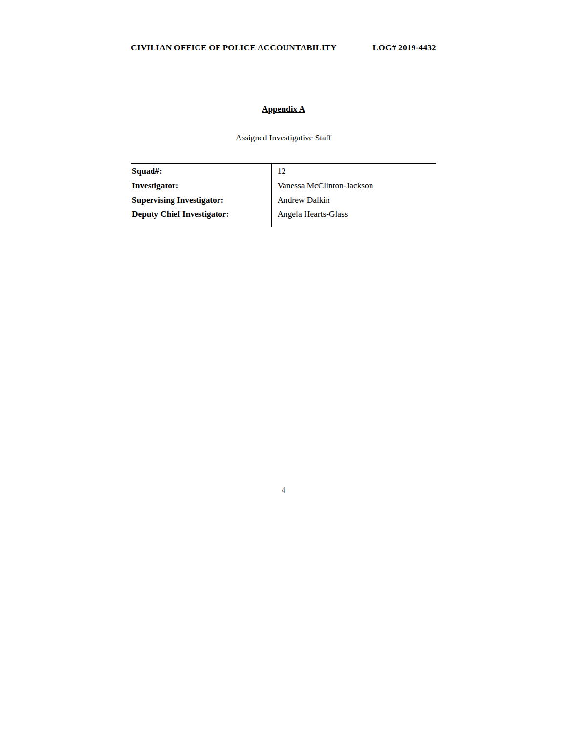CIVILIAN OFFICE OF POLICE ACCOUNTABILITY LOG# 2019-4432
Appendix A
Assigned Investigative Staff
| Squad#: | 12 |
| Investigator: | Vanessa McClinton-Jackson |
| Supervising Investigator: | Andrew Dalkin |
| Deputy Chief Investigator: | Angela Hearts-Glass |
4